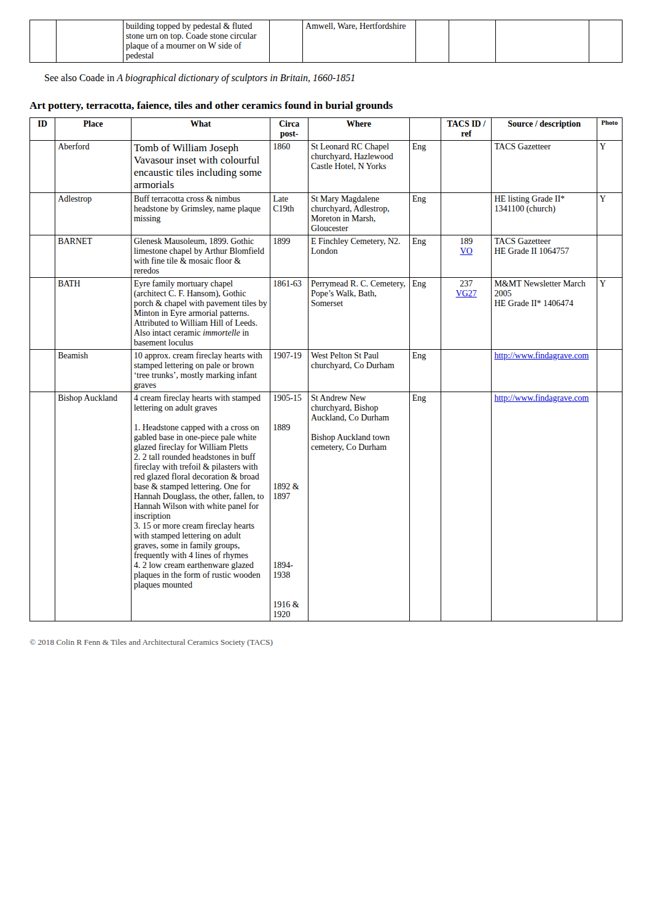| | | building topped by pedestal & fluted stone urn on top. Coade stone circular plaque of a mourner on W side of pedestal | | Amwell, Ware, Hertfordshire | | | | |
See also Coade in A biographical dictionary of sculptors in Britain, 1660-1851
Art pottery, terracotta, faience, tiles and other ceramics found in burial grounds
| ID | Place | What | Circa post- | Where | | TACS ID / ref | Source / description | Photo |
| --- | --- | --- | --- | --- | --- | --- | --- | --- |
| | Aberford | Tomb of William Joseph Vavasour inset with colourful encaustic tiles including some armorials | 1860 | St Leonard RC Chapel churchyard, Hazlewood Castle Hotel, N Yorks | Eng | | TACS Gazetteer | Y |
| | Adlestrop | Buff terracotta cross & nimbus headstone by Grimsley, name plaque missing | Late C19th | St Mary Magdalene churchyard, Adlestrop, Moreton in Marsh, Gloucester | Eng | | HE listing Grade II* 1341100 (church) | Y |
| | BARNET | Glenesk Mausoleum, 1899. Gothic limestone chapel by Arthur Blomfield with fine tile & mosaic floor & reredos | 1899 | E Finchley Cemetery, N2. London | Eng | 189 VO | TACS Gazetteer HE Grade II 1064757 | |
| | BATH | Eyre family mortuary chapel (architect C. F. Hansom), Gothic porch & chapel with pavement tiles by Minton in Eyre armorial patterns. Attributed to William Hill of Leeds. Also intact ceramic immortelle in basement loculus | 1861-63 | Perrymead R. C. Cemetery, Pope’s Walk, Bath, Somerset | Eng | 237 VG27 | M&MT Newsletter March 2005 HE Grade II* 1406474 | Y |
| | Beamish | 10 approx. cream fireclay hearts with stamped lettering on pale or brown ‘tree trunks’, mostly marking infant graves | 1907-19 | West Pelton St Paul churchyard, Co Durham | Eng | | http://www.findagrave.com | |
| | Bishop Auckland | 4 cream fireclay hearts with stamped lettering on adult graves 1. Headstone capped with a cross on gabled base in one-piece pale white glazed fireclay for William Pletts 2. 2 tall rounded headstones in buff fireclay with trefoil & pilasters with red glazed floral decoration & broad base & stamped lettering. One for Hannah Douglass, the other, fallen, to Hannah Wilson with white panel for inscription 3. 15 or more cream fireclay hearts with stamped lettering on adult graves, some in family groups, frequently with 4 lines of rhymes 4. 2 low cream earthenware glazed plaques in the form of rustic wooden plaques mounted | 1905-15 1889 1892 & 1897 1894-1938 1916 & 1920 | St Andrew New churchyard, Bishop Auckland, Co Durham Bishop Auckland town cemetery, Co Durham | Eng | | http://www.findagrave.com | |
© 2018 Colin R Fenn & Tiles and Architectural Ceramics Society (TACS)